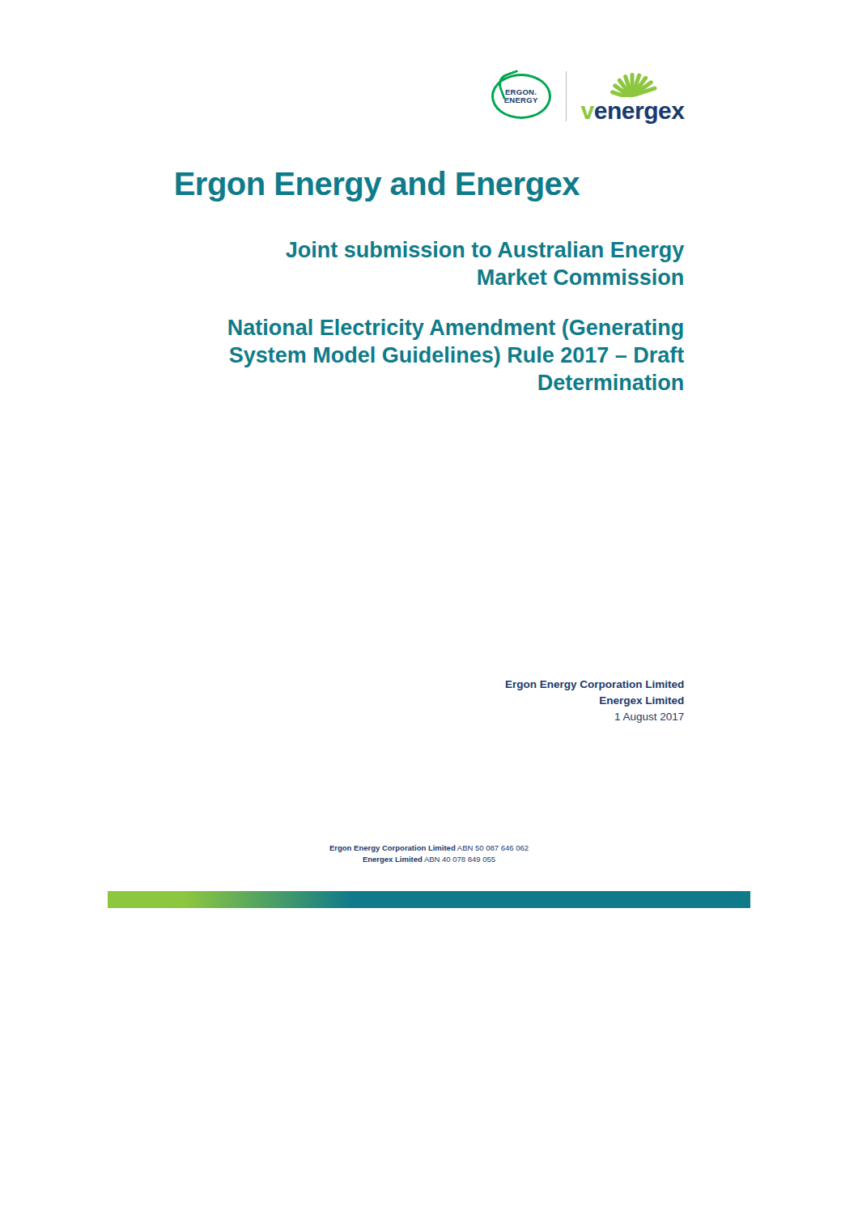ERGON.
ENERGY
venergex
Ergon Energy and Energex
Joint submission to Australian Energy Market Commission
National Electricity Amendment (Generating System Model Guidelines) Rule 2017 – Draft Determination
Ergon Energy Corporation Limited
Energex Limited
1 August 2017
Ergon Energy Corporation Limited ABN 50 087 646 062
Energex Limited ABN 40 078 849 055